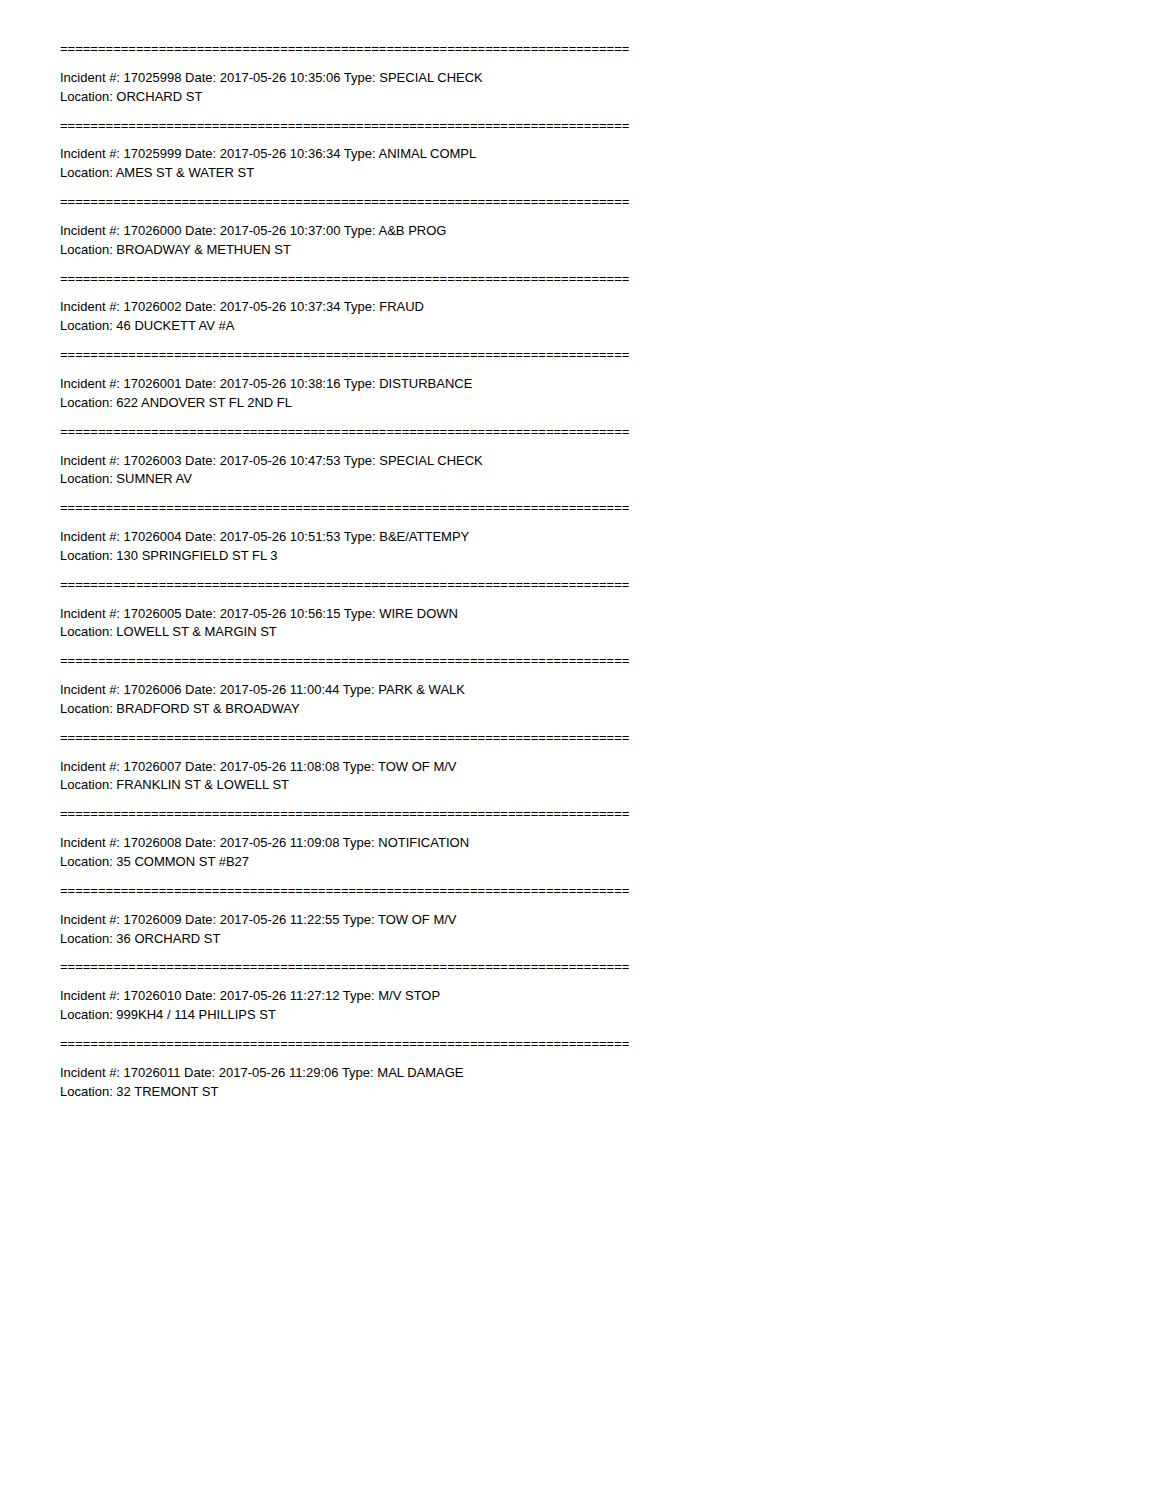===========================================================================
Incident #: 17025998 Date: 2017-05-26 10:35:06 Type: SPECIAL CHECK
Location: ORCHARD ST
===========================================================================
Incident #: 17025999 Date: 2017-05-26 10:36:34 Type: ANIMAL COMPL
Location: AMES ST & WATER ST
===========================================================================
Incident #: 17026000 Date: 2017-05-26 10:37:00 Type: A&B PROG
Location: BROADWAY & METHUEN ST
===========================================================================
Incident #: 17026002 Date: 2017-05-26 10:37:34 Type: FRAUD
Location: 46 DUCKETT AV #A
===========================================================================
Incident #: 17026001 Date: 2017-05-26 10:38:16 Type: DISTURBANCE
Location: 622 ANDOVER ST FL 2ND FL
===========================================================================
Incident #: 17026003 Date: 2017-05-26 10:47:53 Type: SPECIAL CHECK
Location: SUMNER AV
===========================================================================
Incident #: 17026004 Date: 2017-05-26 10:51:53 Type: B&E/ATTEMPY
Location: 130 SPRINGFIELD ST FL 3
===========================================================================
Incident #: 17026005 Date: 2017-05-26 10:56:15 Type: WIRE DOWN
Location: LOWELL ST & MARGIN ST
===========================================================================
Incident #: 17026006 Date: 2017-05-26 11:00:44 Type: PARK & WALK
Location: BRADFORD ST & BROADWAY
===========================================================================
Incident #: 17026007 Date: 2017-05-26 11:08:08 Type: TOW OF M/V
Location: FRANKLIN ST & LOWELL ST
===========================================================================
Incident #: 17026008 Date: 2017-05-26 11:09:08 Type: NOTIFICATION
Location: 35 COMMON ST #B27
===========================================================================
Incident #: 17026009 Date: 2017-05-26 11:22:55 Type: TOW OF M/V
Location: 36 ORCHARD ST
===========================================================================
Incident #: 17026010 Date: 2017-05-26 11:27:12 Type: M/V STOP
Location: 999KH4 / 114 PHILLIPS ST
===========================================================================
Incident #: 17026011 Date: 2017-05-26 11:29:06 Type: MAL DAMAGE
Location: 32 TREMONT ST